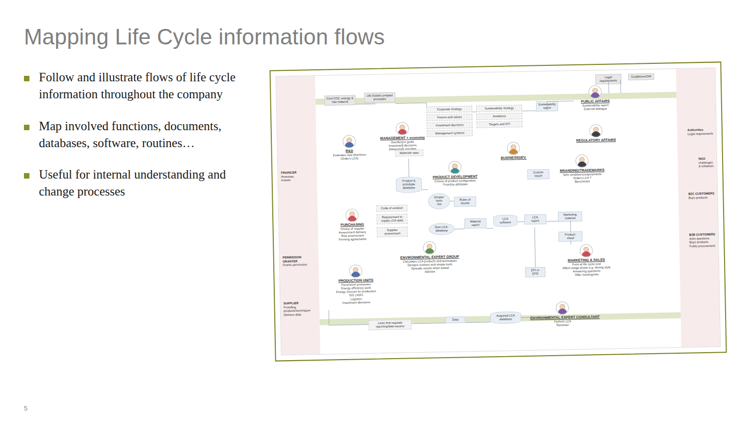Mapping Life Cycle information flows
Follow and illustrate flows of life cycle information throughout the company
Map involved functions, documents, databases, software, routines…
Useful for internal understanding and change processes
FINANCERAssesses invests
PERMISSION GRANTERGrants permission
SUPPLIERProviding products/techniques Delivers data
Authorities Legal requirements
NGOchallenges & initiatives
B2C CUSTOMERSBuys products
B2B CUSTOMERSAsks questions Buys products Public procurement
Legal requirements
Guidelines/GRI
Cost CO2, energy & raw material
UN Global compact principles
Corporate strategy
Visions and values
Investment decisions
Management systems
Sustainability strategy
Ambitions
Targets and KPI
Sustainability report
PUBLIC AFFAIRS Sustainability report External dialogue
MANAGEMENT + economy Decides on goals Investment decisions Determines priorities
R&D Evaluates new directions (Orders LCA)
REGULATORY AFFAIRS
BUSINESSDEV.
BRANDING/TRADEMARKS Sets conditions/requirements Orders LCA ? Benchmark
PRODUCT DEVELOPMENT Choice of product configuration Prioritize attributes
Materials spec
Custom report
Product & prototype database
Simpler tools /list
Rules of thumb
PURCHASING Choice of supplier Assessment delivery Risk assessment Forming agreements
Code of conduct
Requirement to supply LCA-data
Supplier assessment
Own LCA- database
Material report
LCA software
LCA report
Marketing material
Product- sheet
ENVIRONMENTAL EXPERT GROUP Calculates LCA products and techniques Designs routines and simple tools Spreads results when asked Advises
MARKETING & SALES Point at life cycle cost Affect usage phase e.g. driving style Answering questions Offer marking/info
PRODUCTION UNITS Permission processes Energy efficiency work Energy sources for production ISO 14001 Logistics Investment decisions
EPI or EPD
Laws that regulate reporting/data access
Data
Acquired LCA database
ENVIRONMENTAL EXPERT CONSULTANT Perform LCA Reviewer
5